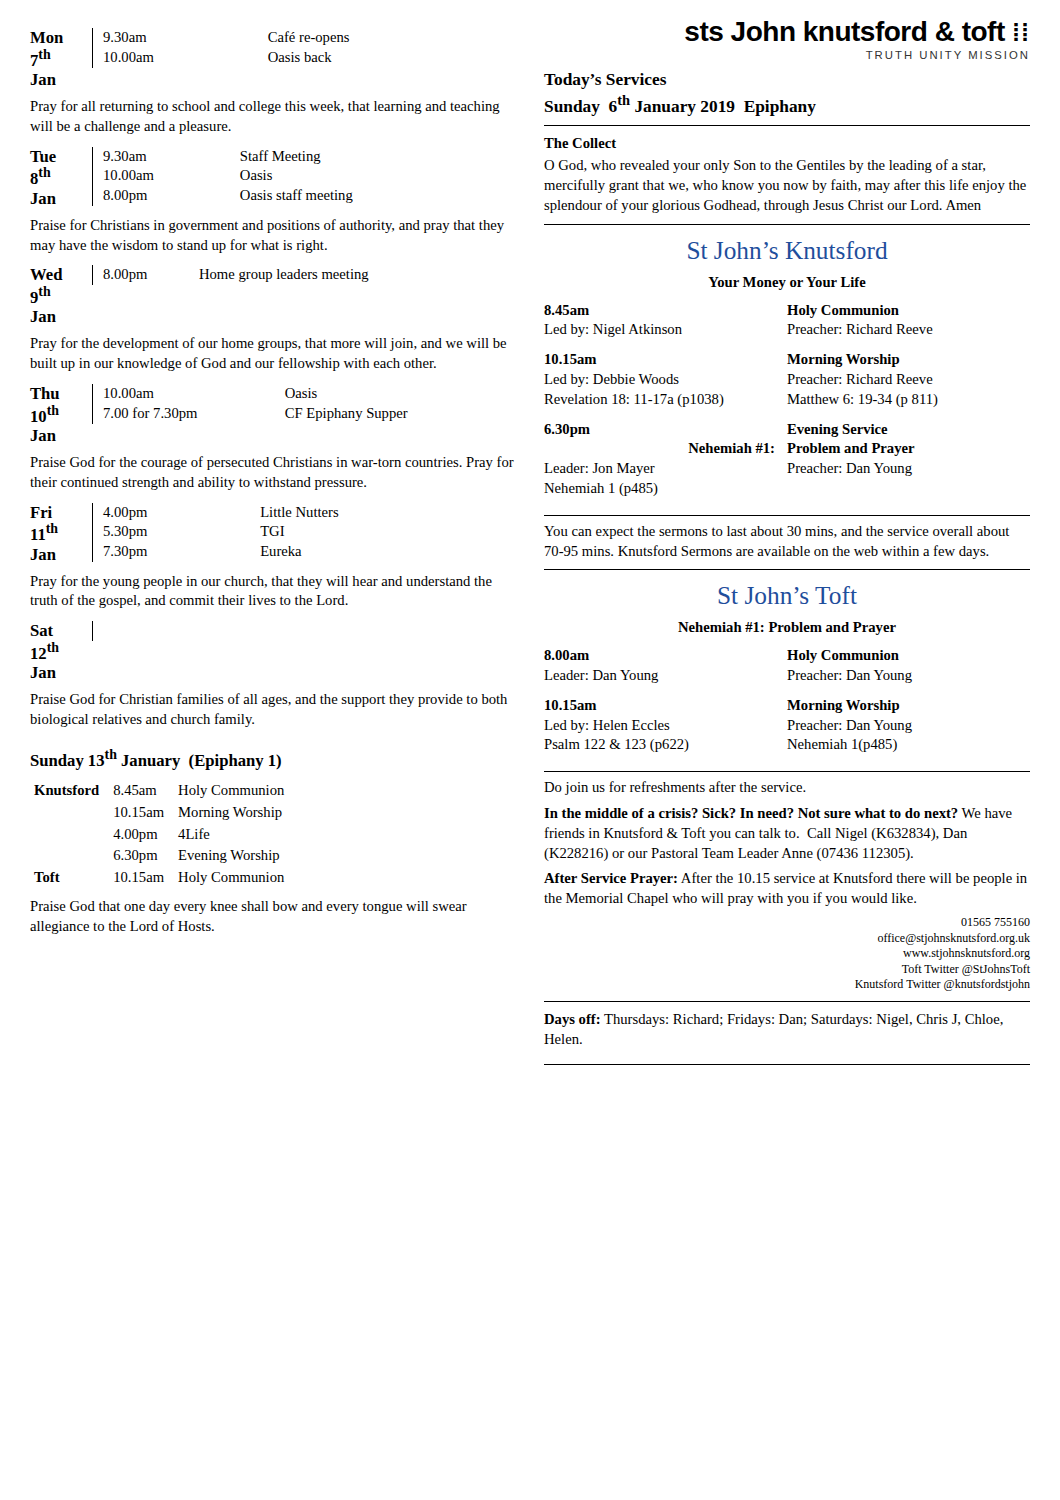Mon
7th
Jan
| 9.30am | Café re-opens |
| 10.00am | Oasis back |
Pray for all returning to school and college this week, that learning and teaching will be a challenge and a pleasure.
Tue
8th
Jan
| 9.30am | Staff Meeting |
| 10.00am | Oasis |
| 8.00pm | Oasis staff meeting |
Praise for Christians in government and positions of authority, and pray that they may have the wisdom to stand up for what is right.
Wed
9th
Jan
| 8.00pm | Home group leaders meeting |
Pray for the development of our home groups, that more will join, and we will be built up in our knowledge of God and our fellowship with each other.
Thu
10th
Jan
| 10.00am | Oasis |
| 7.00 for 7.30pm | CF Epiphany Supper |
Praise God for the courage of persecuted Christians in war-torn countries. Pray for their continued strength and ability to withstand pressure.
Fri
11th
Jan
| 4.00pm | Little Nutters |
| 5.30pm | TGI |
| 7.30pm | Eureka |
Pray for the young people in our church, that they will hear and understand the truth of the gospel, and commit their lives to the Lord.
Sat
12th
Jan
Praise God for Christian families of all ages, and the support they provide to both biological relatives and church family.
Sunday 13th January (Epiphany 1)
| Knutsford | 8.45am | Holy Communion |
| | 10.15am | Morning Worship |
| | 4.00pm | 4Life |
| | 6.30pm | Evening Worship |
| Toft | 10.15am | Holy Communion |
Praise God that one day every knee shall bow and every tongue will swear allegiance to the Lord of Hosts.
sts John knutsford & toft ⁞⁞
TRUTH UNITY MISSION
Today’s Services
Sunday 6th January 2019 Epiphany
The Collect
O God, who revealed your only Son to the Gentiles by the leading of a star, mercifully grant that we, who know you now by faith, may after this life enjoy the splendour of your glorious Godhead, through Jesus Christ our Lord. Amen
St John’s Knutsford
Your Money or Your Life
| 8.45am Led by: Nigel Atkinson | Holy Communion Preacher: Richard Reeve |
| 10.15am Led by: Debbie Woods Revelation 18: 11-17a (p1038) | Morning Worship Preacher: Richard Reeve Matthew 6: 19-34 (p 811) |
| 6.30pm Nehemiah #1: Leader: Jon Mayer Nehemiah 1 (p485) | Evening Service Problem and Prayer Preacher: Dan Young |
You can expect the sermons to last about 30 mins, and the service overall about 70-95 mins. Knutsford Sermons are available on the web within a few days.
St John’s Toft
Nehemiah #1: Problem and Prayer
| 8.00am Leader: Dan Young | Holy Communion Preacher: Dan Young |
| 10.15am Led by: Helen Eccles Psalm 122 & 123 (p622) | Morning Worship Preacher: Dan Young Nehemiah 1(p485) |
Do join us for refreshments after the service.
In the middle of a crisis? Sick? In need? Not sure what to do next? We have friends in Knutsford & Toft you can talk to. Call Nigel (K632834), Dan (K228216) or our Pastoral Team Leader Anne (07436 112305).
After Service Prayer: After the 10.15 service at Knutsford there will be people in the Memorial Chapel who will pray with you if you would like.
01565 755160
office@stjohnsknutsford.org.uk
www.stjohnsknutsford.org
Toft Twitter @StJohnsToft
Knutsford Twitter @knutsfordstjohn
Days off: Thursdays: Richard; Fridays: Dan; Saturdays: Nigel, Chris J, Chloe, Helen.